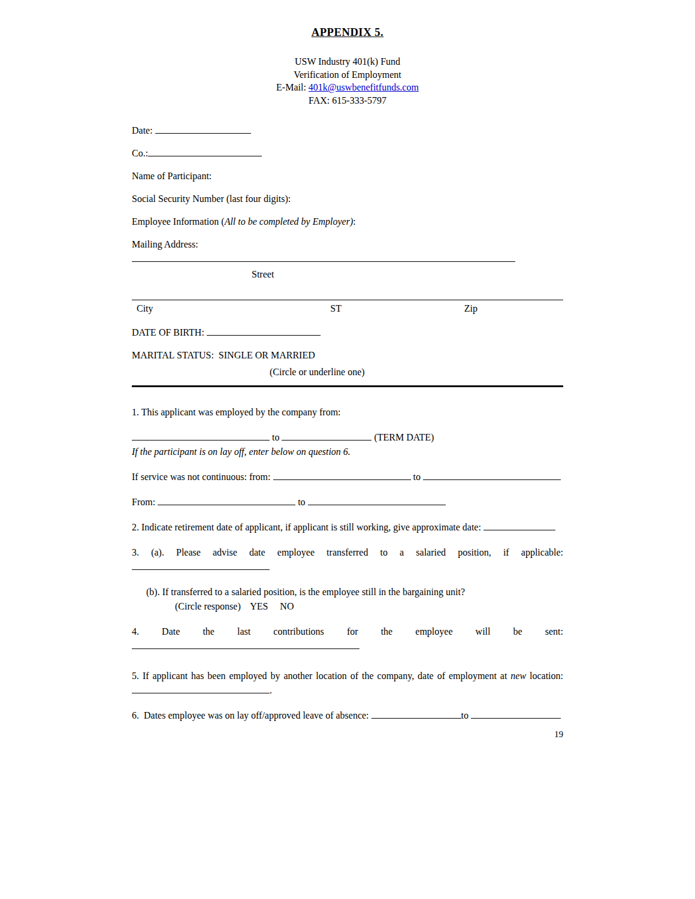APPENDIX 5.
USW Industry 401(k) Fund
Verification of Employment
E-Mail: 401k@uswbenefitfunds.com
FAX: 615-333-5797
Date:
Co.:
Name of Participant:
Social Security Number (last four digits):
Employee Information (All to be completed by Employer):
Mailing Address:
Street
City ST Zip
DATE OF BIRTH:
MARITAL STATUS: SINGLE OR MARRIED
(Circle or underline one)
1. This applicant was employed by the company from:
to (TERM DATE)
If the participant is on lay off, enter below on question 6.
If service was not continuous: from: to
From: to
2. Indicate retirement date of applicant, if applicant is still working, give approximate date:
3. (a). Please advise date employee transferred to a salaried position, if applicable:
(b). If transferred to a salaried position, is the employee still in the bargaining unit?
(Circle response) YES NO
4. Date the last contributions for the employee will be sent:
5. If applicant has been employed by another location of the company, date of employment at new location: .
6. Dates employee was on lay off/approved leave of absence: to
19